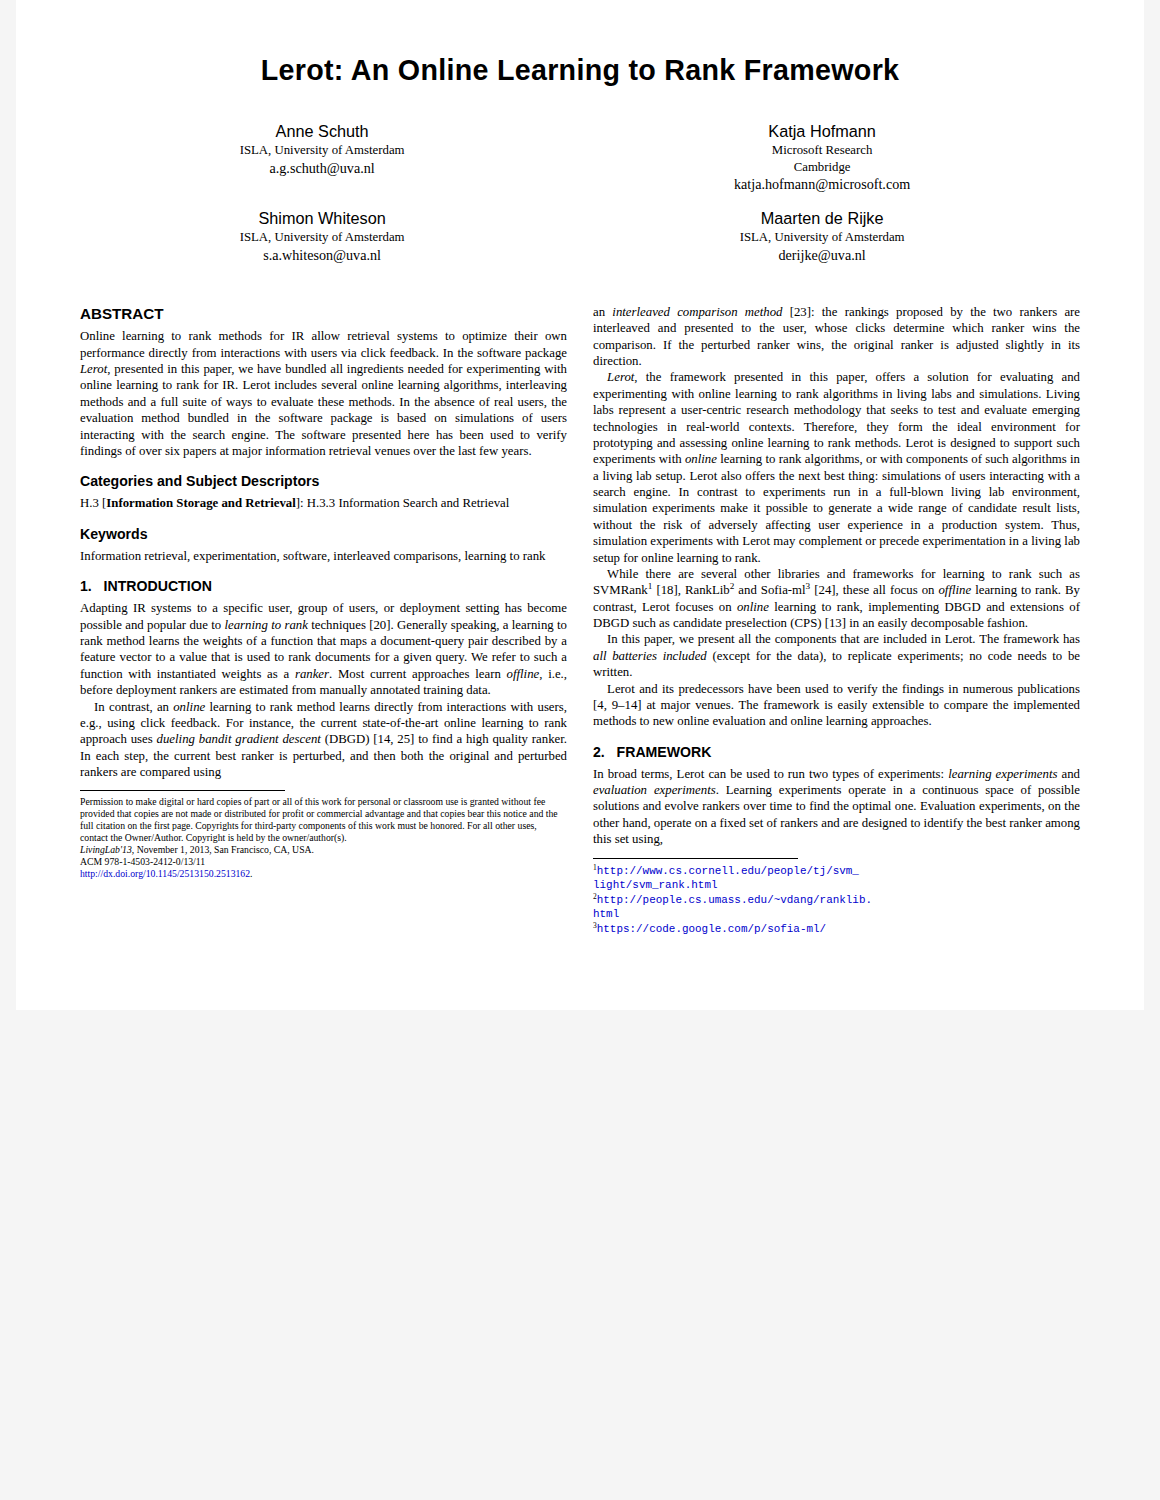Lerot: An Online Learning to Rank Framework
| Anne Schuth ISLA, University of Amsterdam a.g.schuth@uva.nl | Katja Hofmann Microsoft Research Cambridge katja.hofmann@microsoft.com |
| Shimon Whiteson ISLA, University of Amsterdam s.a.whiteson@uva.nl | Maarten de Rijke ISLA, University of Amsterdam derijke@uva.nl |
ABSTRACT
Online learning to rank methods for IR allow retrieval systems to optimize their own performance directly from interactions with users via click feedback. In the software package Lerot, presented in this paper, we have bundled all ingredients needed for experimenting with online learning to rank for IR. Lerot includes several online learning algorithms, interleaving methods and a full suite of ways to evaluate these methods. In the absence of real users, the evaluation method bundled in the software package is based on simulations of users interacting with the search engine. The software presented here has been used to verify findings of over six papers at major information retrieval venues over the last few years.
Categories and Subject Descriptors
H.3 [Information Storage and Retrieval]: H.3.3 Information Search and Retrieval
Keywords
Information retrieval, experimentation, software, interleaved comparisons, learning to rank
1. INTRODUCTION
Adapting IR systems to a specific user, group of users, or deployment setting has become possible and popular due to learning to rank techniques [20]. Generally speaking, a learning to rank method learns the weights of a function that maps a document-query pair described by a feature vector to a value that is used to rank documents for a given query. We refer to such a function with instantiated weights as a ranker. Most current approaches learn offline, i.e., before deployment rankers are estimated from manually annotated training data.
In contrast, an online learning to rank method learns directly from interactions with users, e.g., using click feedback. For instance, the current state-of-the-art online learning to rank approach uses dueling bandit gradient descent (DBGD) [14, 25] to find a high quality ranker. In each step, the current best ranker is perturbed, and then both the original and perturbed rankers are compared using
Permission to make digital or hard copies of part or all of this work for personal or classroom use is granted without fee provided that copies are not made or distributed for profit or commercial advantage and that copies bear this notice and the full citation on the first page. Copyrights for third-party components of this work must be honored. For all other uses, contact the Owner/Author. Copyright is held by the owner/author(s).
LivingLab'13, November 1, 2013, San Francisco, CA, USA.
ACM 978-1-4503-2412-0/13/11
http://dx.doi.org/10.1145/2513150.2513162.
an interleaved comparison method [23]: the rankings proposed by the two rankers are interleaved and presented to the user, whose clicks determine which ranker wins the comparison. If the perturbed ranker wins, the original ranker is adjusted slightly in its direction.
Lerot, the framework presented in this paper, offers a solution for evaluating and experimenting with online learning to rank algorithms in living labs and simulations. Living labs represent a user-centric research methodology that seeks to test and evaluate emerging technologies in real-world contexts. Therefore, they form the ideal environment for prototyping and assessing online learning to rank methods. Lerot is designed to support such experiments with online learning to rank algorithms, or with components of such algorithms in a living lab setup. Lerot also offers the next best thing: simulations of users interacting with a search engine. In contrast to experiments run in a full-blown living lab environment, simulation experiments make it possible to generate a wide range of candidate result lists, without the risk of adversely affecting user experience in a production system. Thus, simulation experiments with Lerot may complement or precede experimentation in a living lab setup for online learning to rank.
While there are several other libraries and frameworks for learning to rank such as SVMRank1 [18], RankLib2 and Sofia-ml3 [24], these all focus on offline learning to rank. By contrast, Lerot focuses on online learning to rank, implementing DBGD and extensions of DBGD such as candidate preselection (CPS) [13] in an easily decomposable fashion.
In this paper, we present all the components that are included in Lerot. The framework has all batteries included (except for the data), to replicate experiments; no code needs to be written.
Lerot and its predecessors have been used to verify the findings in numerous publications [4, 9–14] at major venues. The framework is easily extensible to compare the implemented methods to new online evaluation and online learning approaches.
2. FRAMEWORK
In broad terms, Lerot can be used to run two types of experiments: learning experiments and evaluation experiments. Learning experiments operate in a continuous space of possible solutions and evolve rankers over time to find the optimal one. Evaluation experiments, on the other hand, operate on a fixed set of rankers and are designed to identify the best ranker among this set using,
1http://www.cs.cornell.edu/people/tj/svm_
light/svm_rank.html
2http://people.cs.umass.edu/~vdang/ranklib.
html
3https://code.google.com/p/sofia-ml/